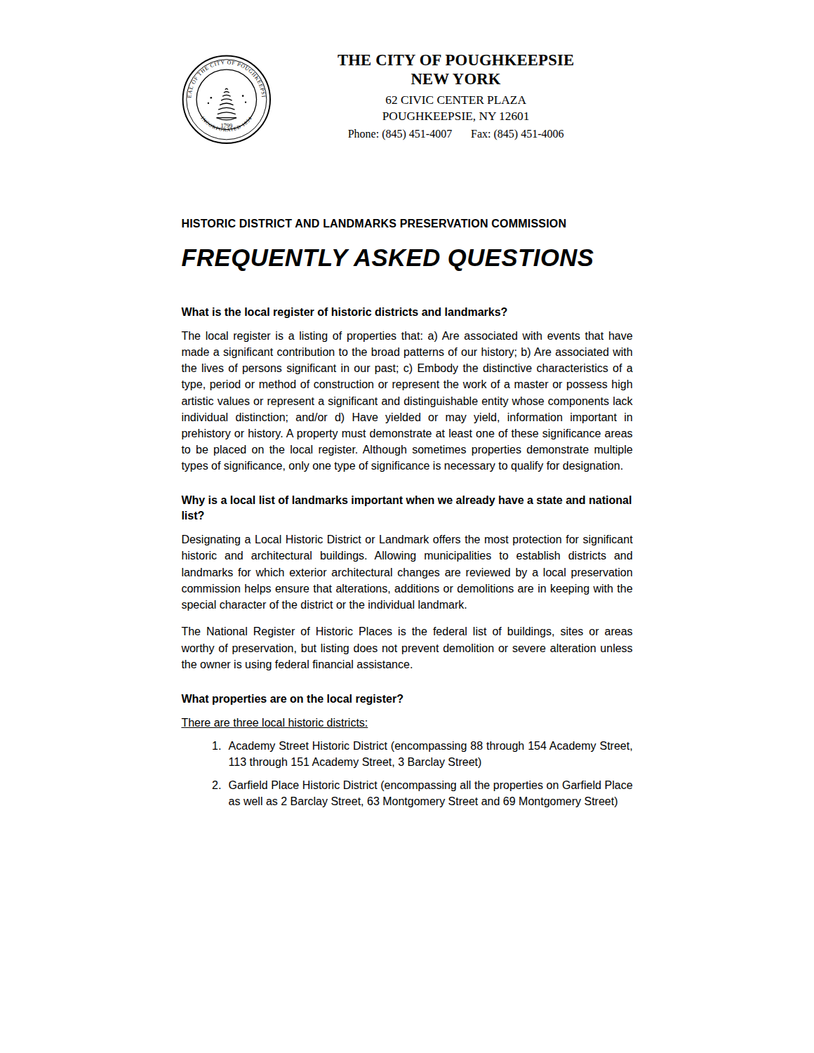SEAL OF THE CITY OF POUGHKEEPSIE INCORPORATED 1854 1799
THE CITY OF POUGHKEEPSIE
NEW YORK
62 CIVIC CENTER PLAZA
POUGHKEEPSIE, NY 12601
Phone: (845) 451-4007 Fax: (845) 451-4006
HISTORIC DISTRICT AND LANDMARKS PRESERVATION COMMISSION
FREQUENTLY ASKED QUESTIONS
What is the local register of historic districts and landmarks?
The local register is a listing of properties that: a) Are associated with events that have made a significant contribution to the broad patterns of our history; b) Are associated with the lives of persons significant in our past; c) Embody the distinctive characteristics of a type, period or method of construction or represent the work of a master or possess high artistic values or represent a significant and distinguishable entity whose components lack individual distinction; and/or d) Have yielded or may yield, information important in prehistory or history. A property must demonstrate at least one of these significance areas to be placed on the local register. Although sometimes properties demonstrate multiple types of significance, only one type of significance is necessary to qualify for designation.
Why is a local list of landmarks important when we already have a state and national list?
Designating a Local Historic District or Landmark offers the most protection for significant historic and architectural buildings. Allowing municipalities to establish districts and landmarks for which exterior architectural changes are reviewed by a local preservation commission helps ensure that alterations, additions or demolitions are in keeping with the special character of the district or the individual landmark.
The National Register of Historic Places is the federal list of buildings, sites or areas worthy of preservation, but listing does not prevent demolition or severe alteration unless the owner is using federal financial assistance.
What properties are on the local register?
There are three local historic districts:
Academy Street Historic District (encompassing 88 through 154 Academy Street, 113 through 151 Academy Street, 3 Barclay Street)
Garfield Place Historic District (encompassing all the properties on Garfield Place as well as 2 Barclay Street, 63 Montgomery Street and 69 Montgomery Street)